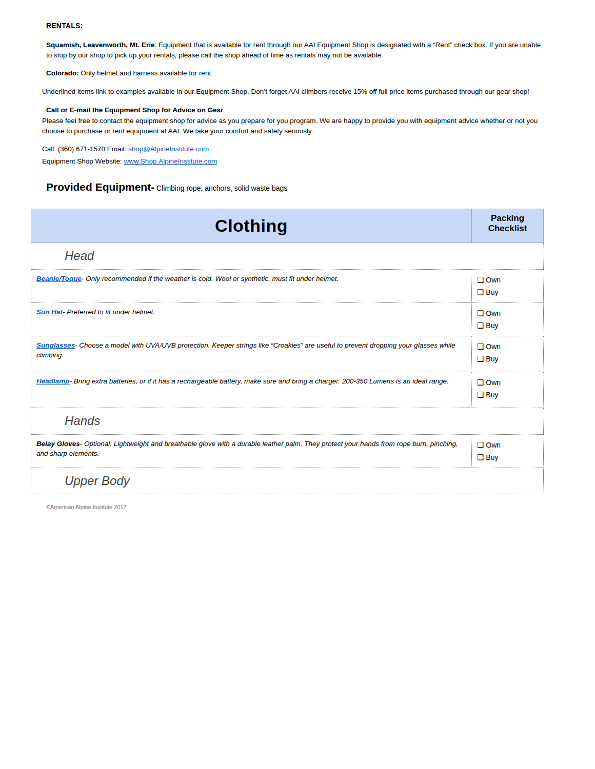RENTALS:
Squamish, Leavenworth, Mt. Erie: Equipment that is available for rent through our AAI Equipment Shop is designated with a “Rent” check box. If you are unable to stop by our shop to pick up your rentals, please call the shop ahead of time as rentals may not be available.
Colorado: Only helmet and harness available for rent.
Underlined items link to examples available in our Equipment Shop. Don’t forget AAI climbers receive 15% off full price items purchased through our gear shop!
Call or E-mail the Equipment Shop for Advice on Gear
Please feel free to contact the equipment shop for advice as you prepare for you program. We are happy to provide you with equipment advice whether or not you choose to purchase or rent equipment at AAI. We take your comfort and safety seriously.
Call: (360) 671-1570 Email: shop@AlpineInstitute.com
Equipment Shop Website: www.Shop.AlpineInstitute.com
Provided Equipment- Climbing rope, anchors, solid waste bags
| Clothing | Packing Checklist |
| Head |
| Beanie/Toque - Only recommended if the weather is cold. Wool or synthetic, must fit under helmet. | ❑ Own ❑ Buy |
| Sun Hat - Preferred to fit under helmet. | ❑ Own ❑ Buy |
| Sunglasses - Choose a model with UVA/UVB protection. Keeper strings like “Croakies” are useful to prevent dropping your glasses while climbing. | ❑ Own ❑ Buy |
| Headlamp - Bring extra batteries, or if it has a rechargeable battery, make sure and bring a charger. 200-350 Lumens is an ideal range. | ❑ Own ❑ Buy |
| Hands |
| Belay Gloves - Optional. Lightweight and breathable glove with a durable leather palm. They protect your hands from rope burn, pinching, and sharp elements. | ❑ Own ❑ Buy |
| Upper Body |
©American Alpine Institute 2017